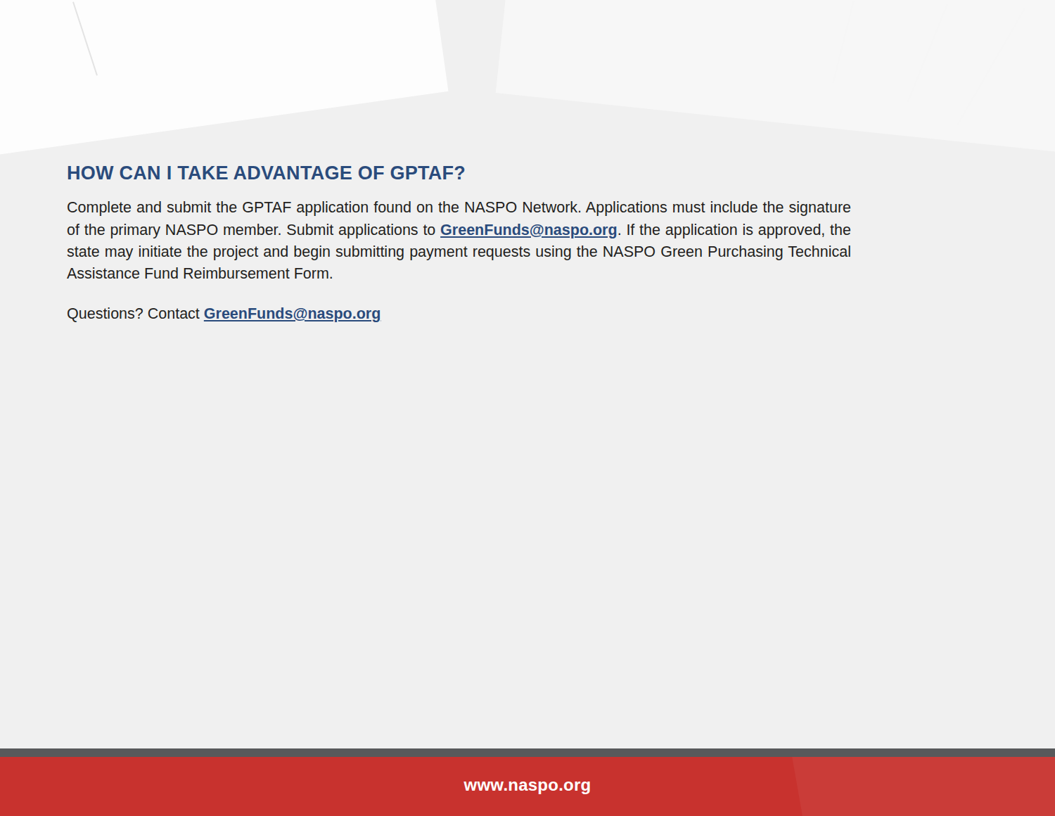How can I take advantage of GPTAF?
Complete and submit the GPTAF application found on the NASPO Network. Applications must include the signature of the primary NASPO member. Submit applications to GreenFunds@naspo.org. If the application is approved, the state may initiate the project and begin submitting payment requests using the NASPO Green Purchasing Technical Assistance Fund Reimbursement Form.
Questions? Contact GreenFunds@naspo.org
www.naspo.org